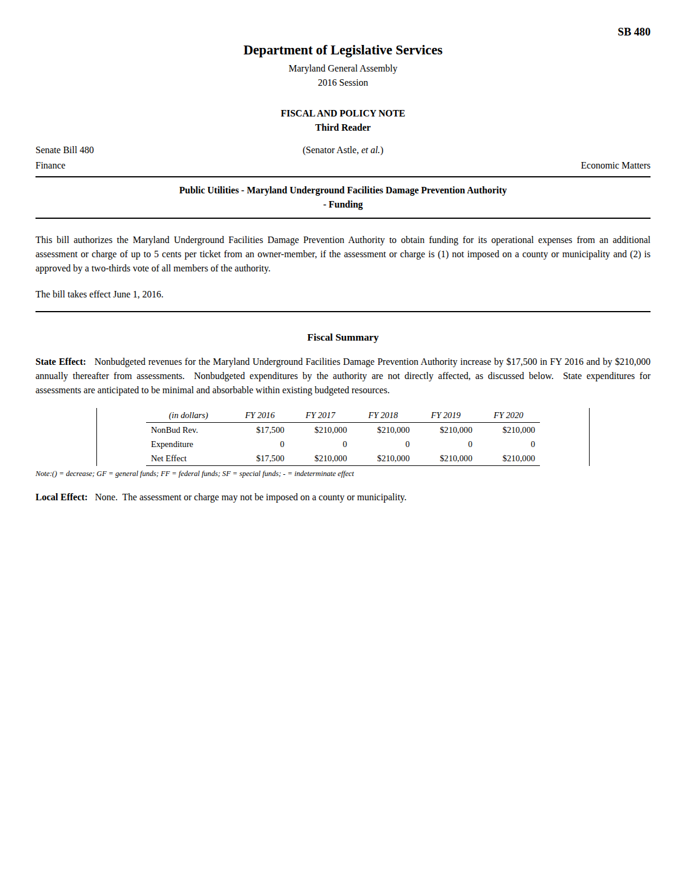SB 480
Department of Legislative Services
Maryland General Assembly
2016 Session
FISCAL AND POLICY NOTE
Third Reader
Senate Bill 480
(Senator Astle, et al.)
Finance
Economic Matters
Public Utilities - Maryland Underground Facilities Damage Prevention Authority
- Funding
This bill authorizes the Maryland Underground Facilities Damage Prevention Authority to obtain funding for its operational expenses from an additional assessment or charge of up to 5 cents per ticket from an owner-member, if the assessment or charge is (1) not imposed on a county or municipality and (2) is approved by a two-thirds vote of all members of the authority.
The bill takes effect June 1, 2016.
Fiscal Summary
State Effect: Nonbudgeted revenues for the Maryland Underground Facilities Damage Prevention Authority increase by $17,500 in FY 2016 and by $210,000 annually thereafter from assessments. Nonbudgeted expenditures by the authority are not directly affected, as discussed below. State expenditures for assessments are anticipated to be minimal and absorbable within existing budgeted resources.
| (in dollars) | FY 2016 | FY 2017 | FY 2018 | FY 2019 | FY 2020 |
| --- | --- | --- | --- | --- | --- |
| NonBud Rev. | $17,500 | $210,000 | $210,000 | $210,000 | $210,000 |
| Expenditure | 0 | 0 | 0 | 0 | 0 |
| Net Effect | $17,500 | $210,000 | $210,000 | $210,000 | $210,000 |
Note:() = decrease; GF = general funds; FF = federal funds; SF = special funds; - = indeterminate effect
Local Effect: None. The assessment or charge may not be imposed on a county or municipality.